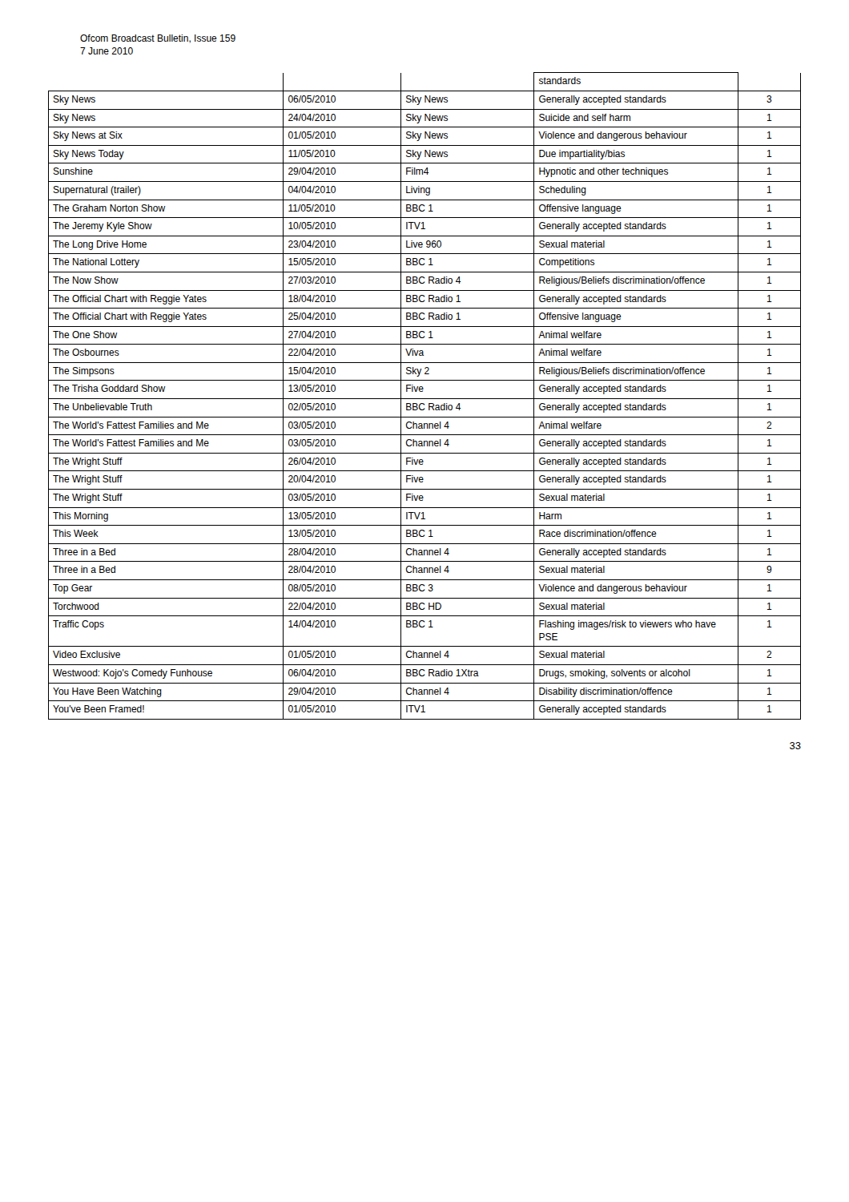Ofcom Broadcast Bulletin, Issue 159
7 June 2010
| | | | standards | |
| Sky News | 06/05/2010 | Sky News | Generally accepted standards | 3 |
| Sky News | 24/04/2010 | Sky News | Suicide and self harm | 1 |
| Sky News at Six | 01/05/2010 | Sky News | Violence and dangerous behaviour | 1 |
| Sky News Today | 11/05/2010 | Sky News | Due impartiality/bias | 1 |
| Sunshine | 29/04/2010 | Film4 | Hypnotic and other techniques | 1 |
| Supernatural (trailer) | 04/04/2010 | Living | Scheduling | 1 |
| The Graham Norton Show | 11/05/2010 | BBC 1 | Offensive language | 1 |
| The Jeremy Kyle Show | 10/05/2010 | ITV1 | Generally accepted standards | 1 |
| The Long Drive Home | 23/04/2010 | Live 960 | Sexual material | 1 |
| The National Lottery | 15/05/2010 | BBC 1 | Competitions | 1 |
| The Now Show | 27/03/2010 | BBC Radio 4 | Religious/Beliefs discrimination/offence | 1 |
| The Official Chart with Reggie Yates | 18/04/2010 | BBC Radio 1 | Generally accepted standards | 1 |
| The Official Chart with Reggie Yates | 25/04/2010 | BBC Radio 1 | Offensive language | 1 |
| The One Show | 27/04/2010 | BBC 1 | Animal welfare | 1 |
| The Osbournes | 22/04/2010 | Viva | Animal welfare | 1 |
| The Simpsons | 15/04/2010 | Sky 2 | Religious/Beliefs discrimination/offence | 1 |
| The Trisha Goddard Show | 13/05/2010 | Five | Generally accepted standards | 1 |
| The Unbelievable Truth | 02/05/2010 | BBC Radio 4 | Generally accepted standards | 1 |
| The World's Fattest Families and Me | 03/05/2010 | Channel 4 | Animal welfare | 2 |
| The World's Fattest Families and Me | 03/05/2010 | Channel 4 | Generally accepted standards | 1 |
| The Wright Stuff | 26/04/2010 | Five | Generally accepted standards | 1 |
| The Wright Stuff | 20/04/2010 | Five | Generally accepted standards | 1 |
| The Wright Stuff | 03/05/2010 | Five | Sexual material | 1 |
| This Morning | 13/05/2010 | ITV1 | Harm | 1 |
| This Week | 13/05/2010 | BBC 1 | Race discrimination/offence | 1 |
| Three in a Bed | 28/04/2010 | Channel 4 | Generally accepted standards | 1 |
| Three in a Bed | 28/04/2010 | Channel 4 | Sexual material | 9 |
| Top Gear | 08/05/2010 | BBC 3 | Violence and dangerous behaviour | 1 |
| Torchwood | 22/04/2010 | BBC HD | Sexual material | 1 |
| Traffic Cops | 14/04/2010 | BBC 1 | Flashing images/risk to viewers who have PSE | 1 |
| Video Exclusive | 01/05/2010 | Channel 4 | Sexual material | 2 |
| Westwood: Kojo's Comedy Funhouse | 06/04/2010 | BBC Radio 1Xtra | Drugs, smoking, solvents or alcohol | 1 |
| You Have Been Watching | 29/04/2010 | Channel 4 | Disability discrimination/offence | 1 |
| You've Been Framed! | 01/05/2010 | ITV1 | Generally accepted standards | 1 |
33